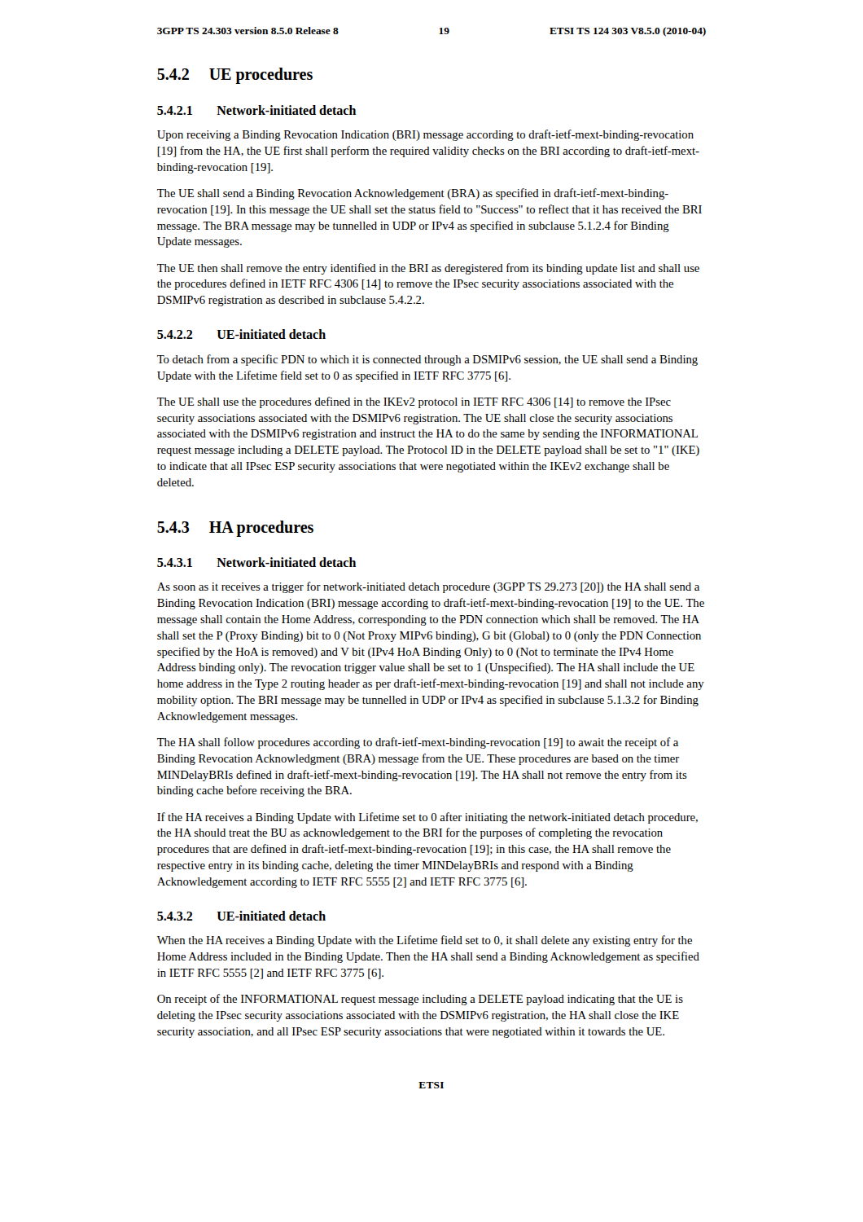3GPP TS 24.303 version 8.5.0 Release 8
19
ETSI TS 124 303 V8.5.0 (2010-04)
5.4.2 UE procedures
5.4.2.1 Network-initiated detach
Upon receiving a Binding Revocation Indication (BRI) message according to draft-ietf-mext-binding-revocation [19] from the HA, the UE first shall perform the required validity checks on the BRI according to draft-ietf-mext-binding-revocation [19].
The UE shall send a Binding Revocation Acknowledgement (BRA) as specified in draft-ietf-mext-binding-revocation [19]. In this message the UE shall set the status field to "Success" to reflect that it has received the BRI message. The BRA message may be tunnelled in UDP or IPv4 as specified in subclause 5.1.2.4 for Binding Update messages.
The UE then shall remove the entry identified in the BRI as deregistered from its binding update list and shall use the procedures defined in IETF RFC 4306 [14] to remove the IPsec security associations associated with the DSMIPv6 registration as described in subclause 5.4.2.2.
5.4.2.2 UE-initiated detach
To detach from a specific PDN to which it is connected through a DSMIPv6 session, the UE shall send a Binding Update with the Lifetime field set to 0 as specified in IETF RFC 3775 [6].
The UE shall use the procedures defined in the IKEv2 protocol in IETF RFC 4306 [14] to remove the IPsec security associations associated with the DSMIPv6 registration. The UE shall close the security associations associated with the DSMIPv6 registration and instruct the HA to do the same by sending the INFORMATIONAL request message including a DELETE payload. The Protocol ID in the DELETE payload shall be set to "1" (IKE) to indicate that all IPsec ESP security associations that were negotiated within the IKEv2 exchange shall be deleted.
5.4.3 HA procedures
5.4.3.1 Network-initiated detach
As soon as it receives a trigger for network-initiated detach procedure (3GPP TS 29.273 [20]) the HA shall send a Binding Revocation Indication (BRI) message according to draft-ietf-mext-binding-revocation [19] to the UE. The message shall contain the Home Address, corresponding to the PDN connection which shall be removed. The HA shall set the P (Proxy Binding) bit to 0 (Not Proxy MIPv6 binding), G bit (Global) to 0 (only the PDN Connection specified by the HoA is removed) and V bit (IPv4 HoA Binding Only) to 0 (Not to terminate the IPv4 Home Address binding only). The revocation trigger value shall be set to 1 (Unspecified). The HA shall include the UE home address in the Type 2 routing header as per draft-ietf-mext-binding-revocation [19] and shall not include any mobility option. The BRI message may be tunnelled in UDP or IPv4 as specified in subclause 5.1.3.2 for Binding Acknowledgement messages.
The HA shall follow procedures according to draft-ietf-mext-binding-revocation [19] to await the receipt of a Binding Revocation Acknowledgment (BRA) message from the UE. These procedures are based on the timer MINDelayBRIs defined in draft-ietf-mext-binding-revocation [19]. The HA shall not remove the entry from its binding cache before receiving the BRA.
If the HA receives a Binding Update with Lifetime set to 0 after initiating the network-initiated detach procedure, the HA should treat the BU as acknowledgement to the BRI for the purposes of completing the revocation procedures that are defined in draft-ietf-mext-binding-revocation [19]; in this case, the HA shall remove the respective entry in its binding cache, deleting the timer MINDelayBRIs and respond with a Binding Acknowledgement according to IETF RFC 5555 [2] and IETF RFC 3775 [6].
5.4.3.2 UE-initiated detach
When the HA receives a Binding Update with the Lifetime field set to 0, it shall delete any existing entry for the Home Address included in the Binding Update. Then the HA shall send a Binding Acknowledgement as specified in IETF RFC 5555 [2] and IETF RFC 3775 [6].
On receipt of the INFORMATIONAL request message including a DELETE payload indicating that the UE is deleting the IPsec security associations associated with the DSMIPv6 registration, the HA shall close the IKE security association, and all IPsec ESP security associations that were negotiated within it towards the UE.
ETSI